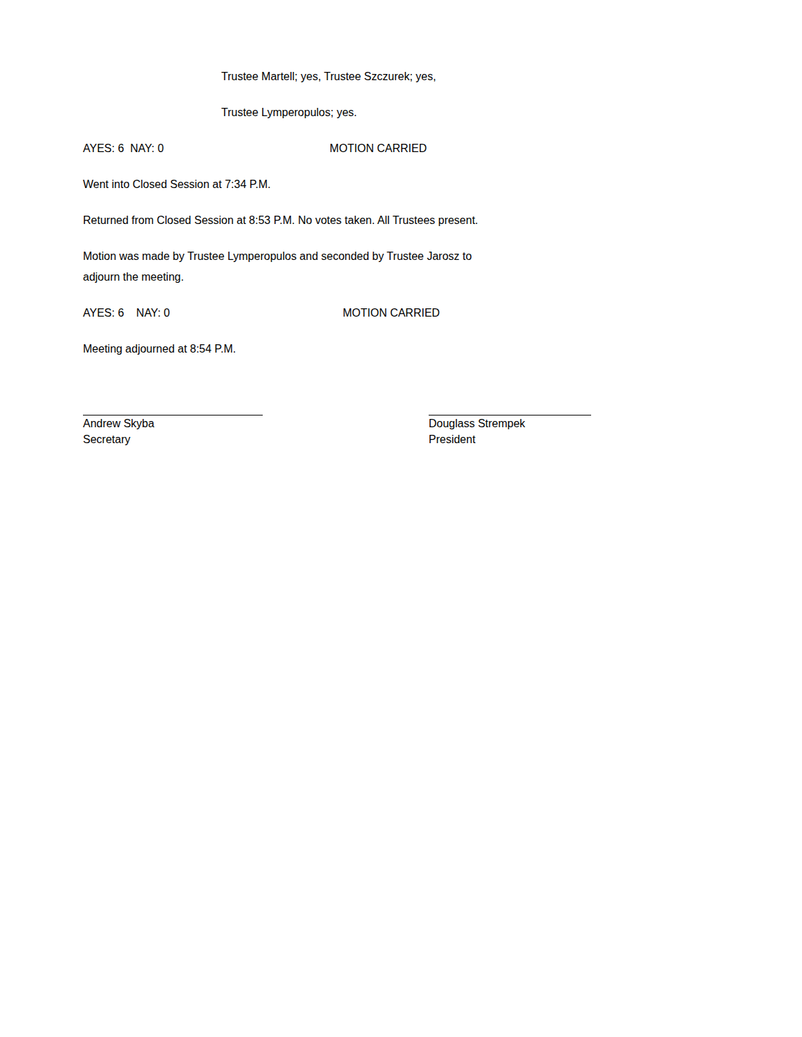Trustee Martell; yes, Trustee Szczurek; yes,
Trustee Lymperopulos; yes.
AYES: 6 NAY: 0 MOTION CARRIED
Went into Closed Session at 7:34 P.M.
Returned from Closed Session at 8:53 P.M. No votes taken. All Trustees present.
Motion was made by Trustee Lymperopulos and seconded by Trustee Jarosz to adjourn the meeting.
AYES: 6 NAY: 0 MOTION CARRIED
Meeting adjourned at 8:54 P.M.
Andrew Skyba
Secretary
Douglass Strempek
President